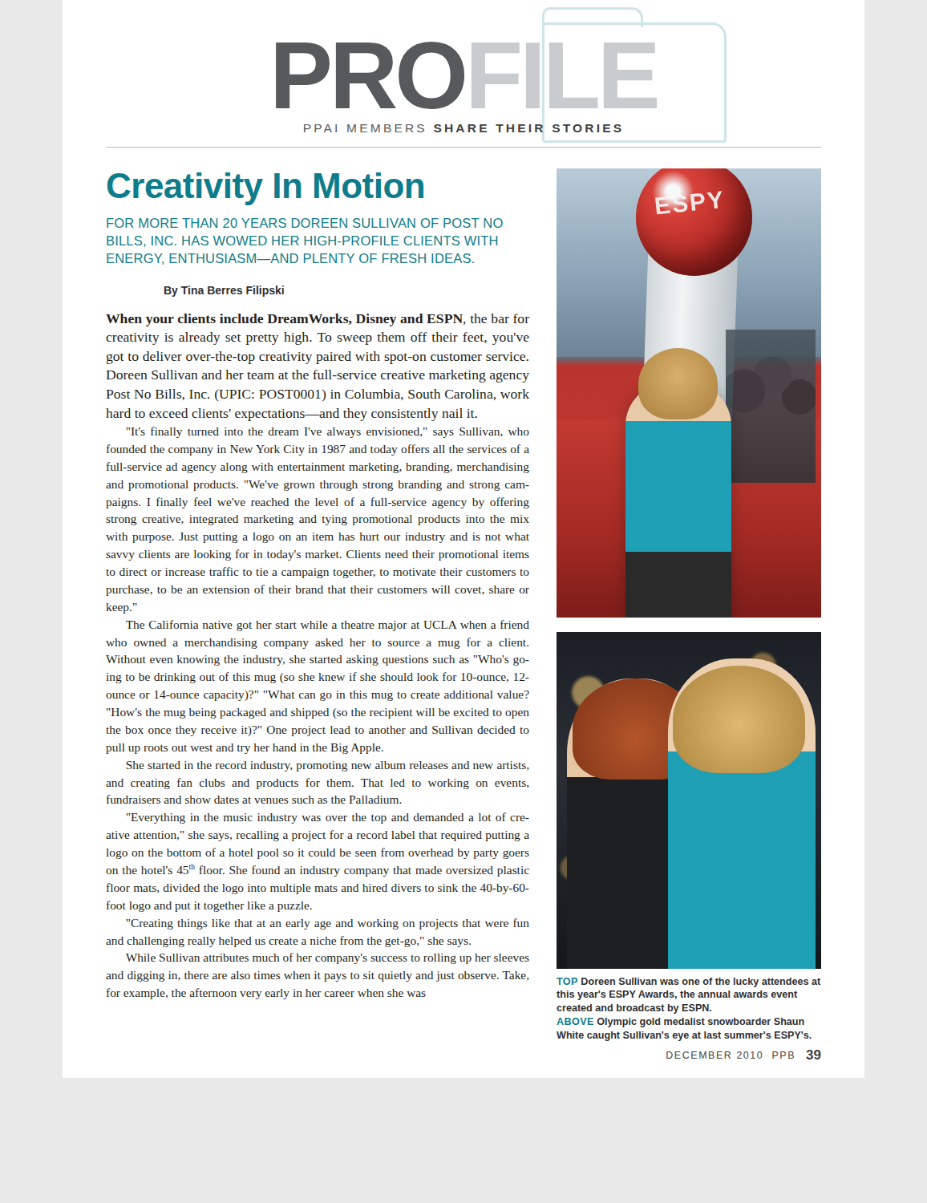PROFILE
PPAI MEMBERS SHARE THEIR STORIES
Creativity In Motion
For more than 20 years Doreen Sullivan of Post No Bills, Inc. has wowed her high-profile clients with energy, enthusiasm—and plenty of fresh ideas.
By Tina Berres Filipski
When your clients include DreamWorks, Disney and ESPN, the bar for creativity is already set pretty high. To sweep them off their feet, you've got to deliver over-the-top creativity paired with spot-on customer service. Doreen Sullivan and her team at the full-service creative marketing agency Post No Bills, Inc. (UPIC: POST0001) in Columbia, South Carolina, work hard to exceed clients' expectations—and they consistently nail it.
"It's finally turned into the dream I've always envisioned," says Sullivan, who founded the company in New York City in 1987 and today offers all the services of a full-service ad agency along with entertainment marketing, branding, merchandising and promotional products. "We've grown through strong branding and strong campaigns. I finally feel we've reached the level of a full-service agency by offering strong creative, integrated marketing and tying promotional products into the mix with purpose. Just putting a logo on an item has hurt our industry and is not what savvy clients are looking for in today's market. Clients need their promotional items to direct or increase traffic to tie a campaign together, to motivate their customers to purchase, to be an extension of their brand that their customers will covet, share or keep."
The California native got her start while a theatre major at UCLA when a friend who owned a merchandising company asked her to source a mug for a client. Without even knowing the industry, she started asking questions such as "Who's going to be drinking out of this mug (so she knew if she should look for 10-ounce, 12-ounce or 14-ounce capacity)?" "What can go in this mug to create additional value? "How's the mug being packaged and shipped (so the recipient will be excited to open the box once they receive it)?" One project lead to another and Sullivan decided to pull up roots out west and try her hand in the Big Apple.
She started in the record industry, promoting new album releases and new artists, and creating fan clubs and products for them. That led to working on events, fundraisers and show dates at venues such as the Palladium.
"Everything in the music industry was over the top and demanded a lot of creative attention," she says, recalling a project for a record label that required putting a logo on the bottom of a hotel pool so it could be seen from overhead by party goers on the hotel's 45th floor. She found an industry company that made oversized plastic floor mats, divided the logo into multiple mats and hired divers to sink the 40-by-60-foot logo and put it together like a puzzle.
"Creating things like that at an early age and working on projects that were fun and challenging really helped us create a niche from the get-go," she says.
While Sullivan attributes much of her company's success to rolling up her sleeves and digging in, there are also times when it pays to sit quietly and just observe. Take, for example, the afternoon very early in her career when she was
TOP Doreen Sullivan was one of the lucky attendees at this year's ESPY Awards, the annual awards event created and broadcast by ESPN.
ABOVE Olympic gold medalist snowboarder Shaun White caught Sullivan's eye at last summer's ESPY's.
DECEMBER 2010 PPB 39